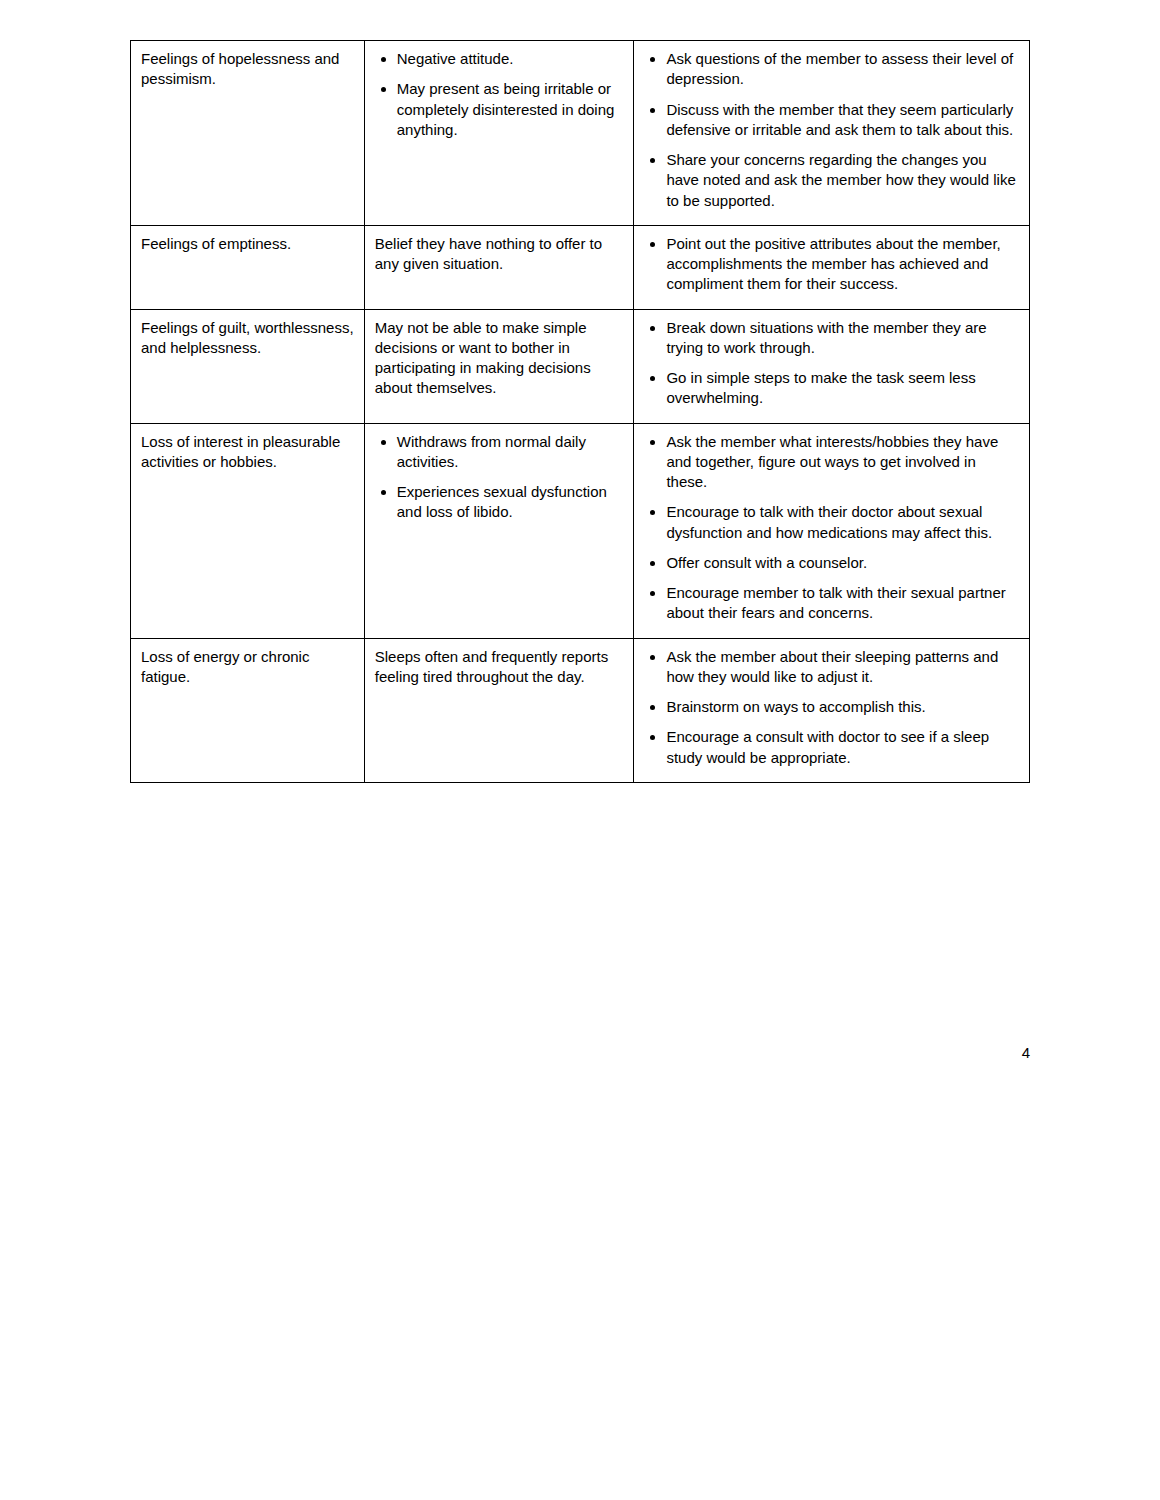| Feelings of hopelessness and pessimism. | Negative attitude. May present as being irritable or completely disinterested in doing anything. | Ask questions of the member to assess their level of depression. Discuss with the member that they seem particularly defensive or irritable and ask them to talk about this. Share your concerns regarding the changes you have noted and ask the member how they would like to be supported. |
| Feelings of emptiness. | Belief they have nothing to offer to any given situation. | Point out the positive attributes about the member, accomplishments the member has achieved and compliment them for their success. |
| Feelings of guilt, worthlessness, and helplessness. | May not be able to make simple decisions or want to bother in participating in making decisions about themselves. | Break down situations with the member they are trying to work through. Go in simple steps to make the task seem less overwhelming. |
| Loss of interest in pleasurable activities or hobbies. | Withdraws from normal daily activities. Experiences sexual dysfunction and loss of libido. | Ask the member what interests/hobbies they have and together, figure out ways to get involved in these. Encourage to talk with their doctor about sexual dysfunction and how medications may affect this. Offer consult with a counselor. Encourage member to talk with their sexual partner about their fears and concerns. |
| Loss of energy or chronic fatigue. | Sleeps often and frequently reports feeling tired throughout the day. | Ask the member about their sleeping patterns and how they would like to adjust it. Brainstorm on ways to accomplish this. Encourage a consult with doctor to see if a sleep study would be appropriate. |
4